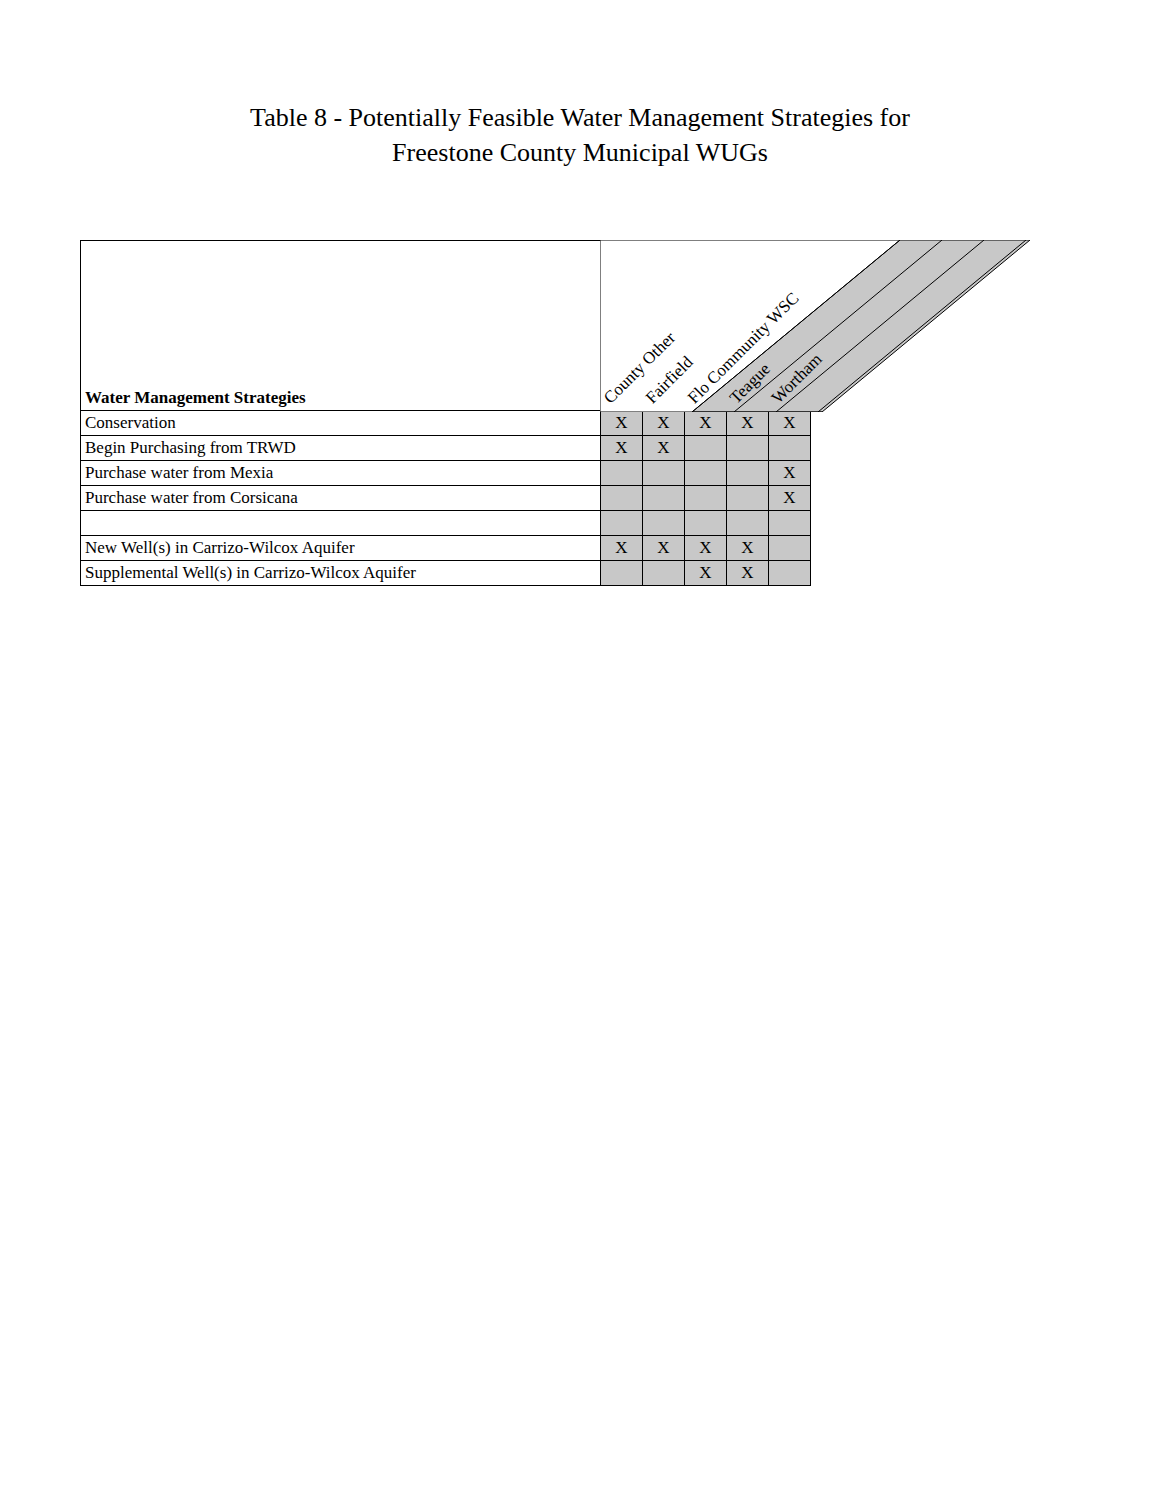Table 8 - Potentially Feasible Water Management Strategies for Freestone County Municipal WUGs
County Other Fairfield Flo Community WSC Teague Wortham
| Water Management Strategies | | | | | |
| Conservation | X | X | X | X | X |
| Begin Purchasing from TRWD | X | X | | | |
| Purchase water from Mexia | | | | | X |
| Purchase water from Corsicana | | | | | X |
| New Well(s) in Carrizo-Wilcox Aquifer | X | X | X | X | |
| Supplemental Well(s) in Carrizo-Wilcox Aquifer | | | X | X | |